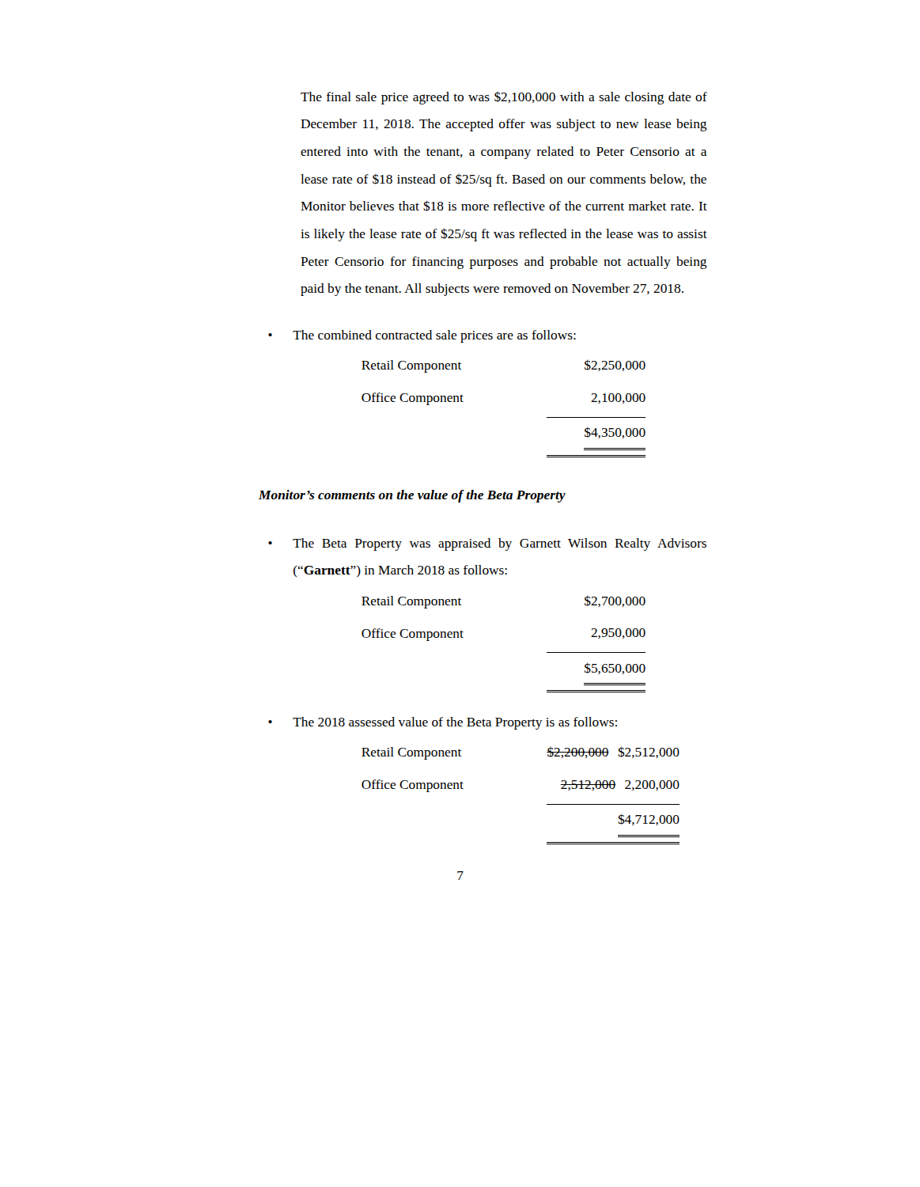The final sale price agreed to was $2,100,000 with a sale closing date of December 11, 2018. The accepted offer was subject to new lease being entered into with the tenant, a company related to Peter Censorio at a lease rate of $18 instead of $25/sq ft. Based on our comments below, the Monitor believes that $18 is more reflective of the current market rate. It is likely the lease rate of $25/sq ft was reflected in the lease was to assist Peter Censorio for financing purposes and probable not actually being paid by the tenant. All subjects were removed on November 27, 2018.
The combined contracted sale prices are as follows:
| Retail Component | $2,250,000 |
| Office Component | 2,100,000 |
| | $4,350,000 |
Monitor’s comments on the value of the Beta Property
The Beta Property was appraised by Garnett Wilson Realty Advisors (“Garnett”) in March 2018 as follows:
| Retail Component | $2,700,000 |
| Office Component | 2,950,000 |
| | $5,650,000 |
The 2018 assessed value of the Beta Property is as follows:
| Retail Component | $2,200,000 $2,512,000 |
| Office Component | 2,512,000 2,200,000 |
| | $4,712,000 |
7